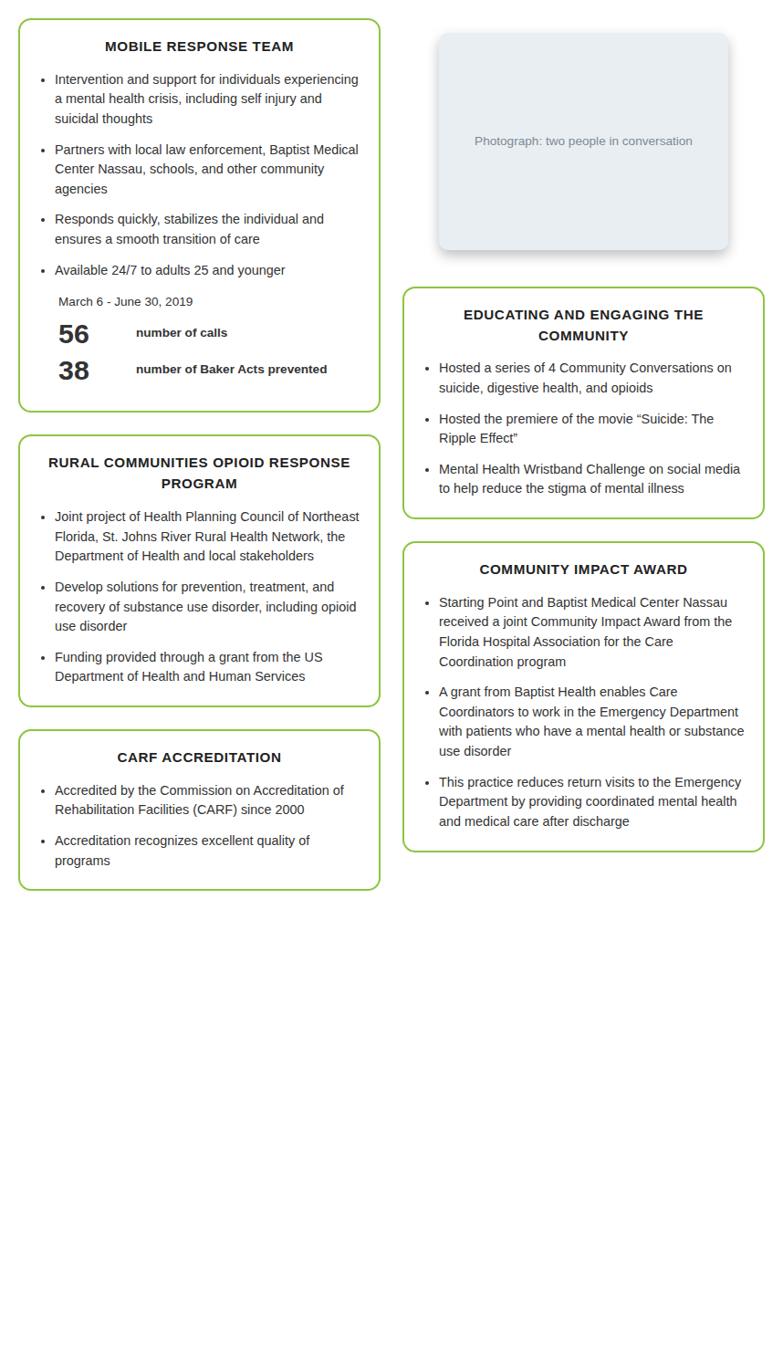Mobile Response Team
Intervention and support for individuals experiencing a mental health crisis, including self injury and suicidal thoughts
Partners with local law enforcement, Baptist Medical Center Nassau, schools, and other community agencies
Responds quickly, stabilizes the individual and ensures a smooth transition of care
Available 24/7 to adults 25 and younger
March 6 - June 30, 2019
56 number of calls
38 number of Baker Acts prevented
Rural Communities Opioid Response Program
Joint project of Health Planning Council of Northeast Florida, St. Johns River Rural Health Network, the Department of Health and local stakeholders
Develop solutions for prevention, treatment, and recovery of substance use disorder, including opioid use disorder
Funding provided through a grant from the US Department of Health and Human Services
CARF Accreditation
Accredited by the Commission on Accreditation of Rehabilitation Facilities (CARF) since 2000
Accreditation recognizes excellent quality of programs
Photograph: two people in conversation
Educating and Engaging the Community
Hosted a series of 4 Community Conversations on suicide, digestive health, and opioids
Hosted the premiere of the movie “Suicide: The Ripple Effect”
Mental Health Wristband Challenge on social media to help reduce the stigma of mental illness
COMMUNITY IMPACT AWARD
Starting Point and Baptist Medical Center Nassau received a joint Community Impact Award from the Florida Hospital Association for the Care Coordination program
A grant from Baptist Health enables Care Coordinators to work in the Emergency Department with patients who have a mental health or substance use disorder
This practice reduces return visits to the Emergency Department by providing coordinated mental health and medical care after discharge